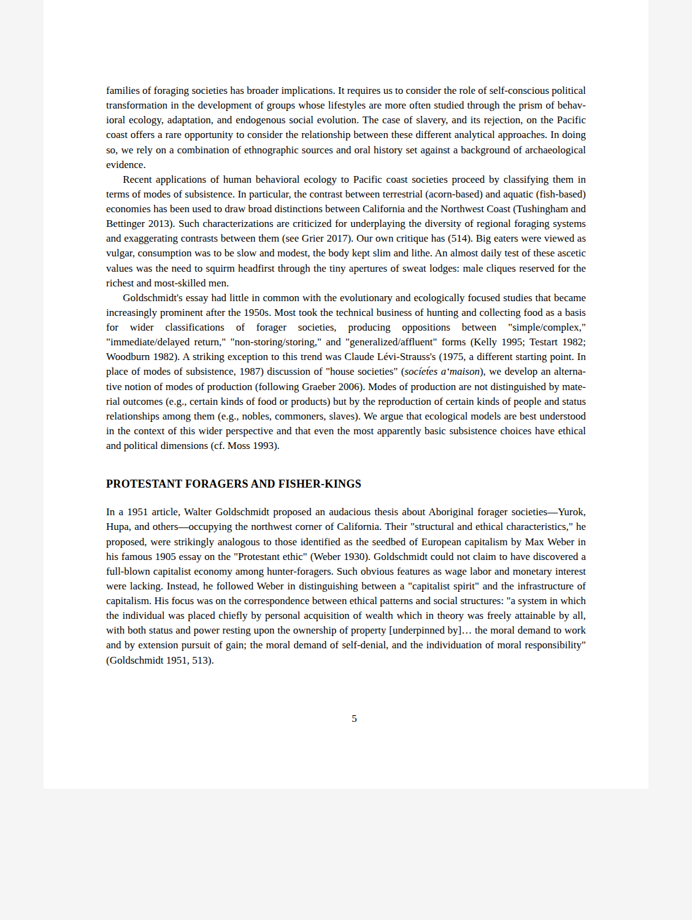families of foraging societies has broader implications. It requires us to consider the role of self-conscious political transformation in the development of groups whose lifestyles are more often studied through the prism of behavioral ecology, adaptation, and endogenous social evolution. The case of slavery, and its rejection, on the Pacific coast offers a rare opportunity to consider the relationship between these different analytical approaches. In doing so, we rely on a combination of ethnographic sources and oral history set against a background of archaeological evidence.
Recent applications of human behavioral ecology to Pacific coast societies proceed by classifying them in terms of modes of subsistence. In particular, the contrast between terrestrial (acorn-based) and aquatic (fish-based) economies has been used to draw broad distinctions between California and the Northwest Coast (Tushingham and Bettinger 2013). Such characterizations are criticized for underplaying the diversity of regional foraging systems and exaggerating contrasts between them (see Grier 2017). Our own critique has (514). Big eaters were viewed as vulgar, consumption was to be slow and modest, the body kept slim and lithe. An almost daily test of these ascetic values was the need to squirm headfirst through the tiny apertures of sweat lodges: male cliques reserved for the richest and most-skilled men.
Goldschmidt's essay had little in common with the evolutionary and ecologically focused studies that became increasingly prominent after the 1950s. Most took the technical business of hunting and collecting food as a basis for wider classifications of forager societies, producing oppositions between "simple/complex," "immediate/delayed return," "non-storing/storing," and "generalized/affluent" forms (Kelly 1995; Testart 1982; Woodburn 1982). A striking exception to this trend was Claude Lévi-Strauss's (1975, a different starting point. In place of modes of subsistence, 1987) discussion of "house societies" (socíet́es a‘maison), we develop an alternative notion of modes of production (following Graeber 2006). Modes of production are not distinguished by material outcomes (e.g., certain kinds of food or products) but by the reproduction of certain kinds of people and status relationships among them (e.g., nobles, commoners, slaves). We argue that ecological models are best understood in the context of this wider perspective and that even the most apparently basic subsistence choices have ethical and political dimensions (cf. Moss 1993).
PROTESTANT FORAGERS AND FISHER-KINGS
In a 1951 article, Walter Goldschmidt proposed an audacious thesis about Aboriginal forager societies—Yurok, Hupa, and others—occupying the northwest corner of California. Their "structural and ethical characteristics," he proposed, were strikingly analogous to those identified as the seedbed of European capitalism by Max Weber in his famous 1905 essay on the "Protestant ethic" (Weber 1930). Goldschmidt could not claim to have discovered a full-blown capitalist economy among hunter-foragers. Such obvious features as wage labor and monetary interest were lacking. Instead, he followed Weber in distinguishing between a "capitalist spirit" and the infrastructure of capitalism. His focus was on the correspondence between ethical patterns and social structures: "a system in which the individual was placed chiefly by personal acquisition of wealth which in theory was freely attainable by all, with both status and power resting upon the ownership of property [underpinned by]… the moral demand to work and by extension pursuit of gain; the moral demand of self-denial, and the individuation of moral responsibility" (Goldschmidt 1951, 513).
5